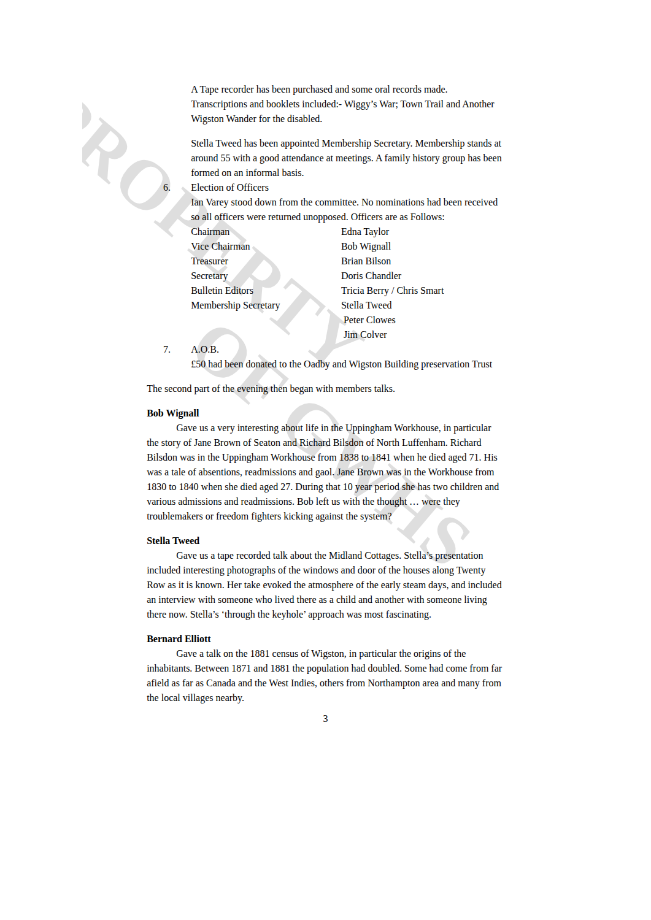PROPERTY OF GWHS
A Tape recorder has been purchased and some oral records made.
Transcriptions and booklets included:- Wiggy’s War; Town Trail and Another Wigston Wander for the disabled.
Stella Tweed has been appointed Membership Secretary. Membership stands at around 55 with a good attendance at meetings. A family history group has been formed on an informal basis.
6.
Election of Officers
Ian Varey stood down from the committee. No nominations had been received so all officers were returned unopposed. Officers are as Follows:
| Chairman | Edna Taylor |
| Vice Chairman | Bob Wignall |
| Treasurer | Brian Bilson |
| Secretary | Doris Chandler |
| Bulletin Editors | Tricia Berry / Chris Smart |
| Membership Secretary | Stella Tweed |
| | Peter Clowes |
| | Jim Colver |
7.
A.O.B.
£50 had been donated to the Oadby and Wigston Building preservation Trust
The second part of the evening then began with members talks.
Bob Wignall
Gave us a very interesting about life in the Uppingham Workhouse, in particular the story of Jane Brown of Seaton and Richard Bilsdon of North Luffenham. Richard Bilsdon was in the Uppingham Workhouse from 1838 to 1841 when he died aged 71. His was a tale of absentions, readmissions and gaol. Jane Brown was in the Workhouse from 1830 to 1840 when she died aged 27. During that 10 year period she has two children and various admissions and readmissions. Bob left us with the thought … were they troublemakers or freedom fighters kicking against the system?
Stella Tweed
Gave us a tape recorded talk about the Midland Cottages. Stella’s presentation included interesting photographs of the windows and door of the houses along Twenty Row as it is known. Her take evoked the atmosphere of the early steam days, and included an interview with someone who lived there as a child and another with someone living there now. Stella’s ‘through the keyhole’ approach was most fascinating.
Bernard Elliott
Gave a talk on the 1881 census of Wigston, in particular the origins of the inhabitants. Between 1871 and 1881 the population had doubled. Some had come from far afield as far as Canada and the West Indies, others from Northampton area and many from the local villages nearby.
3